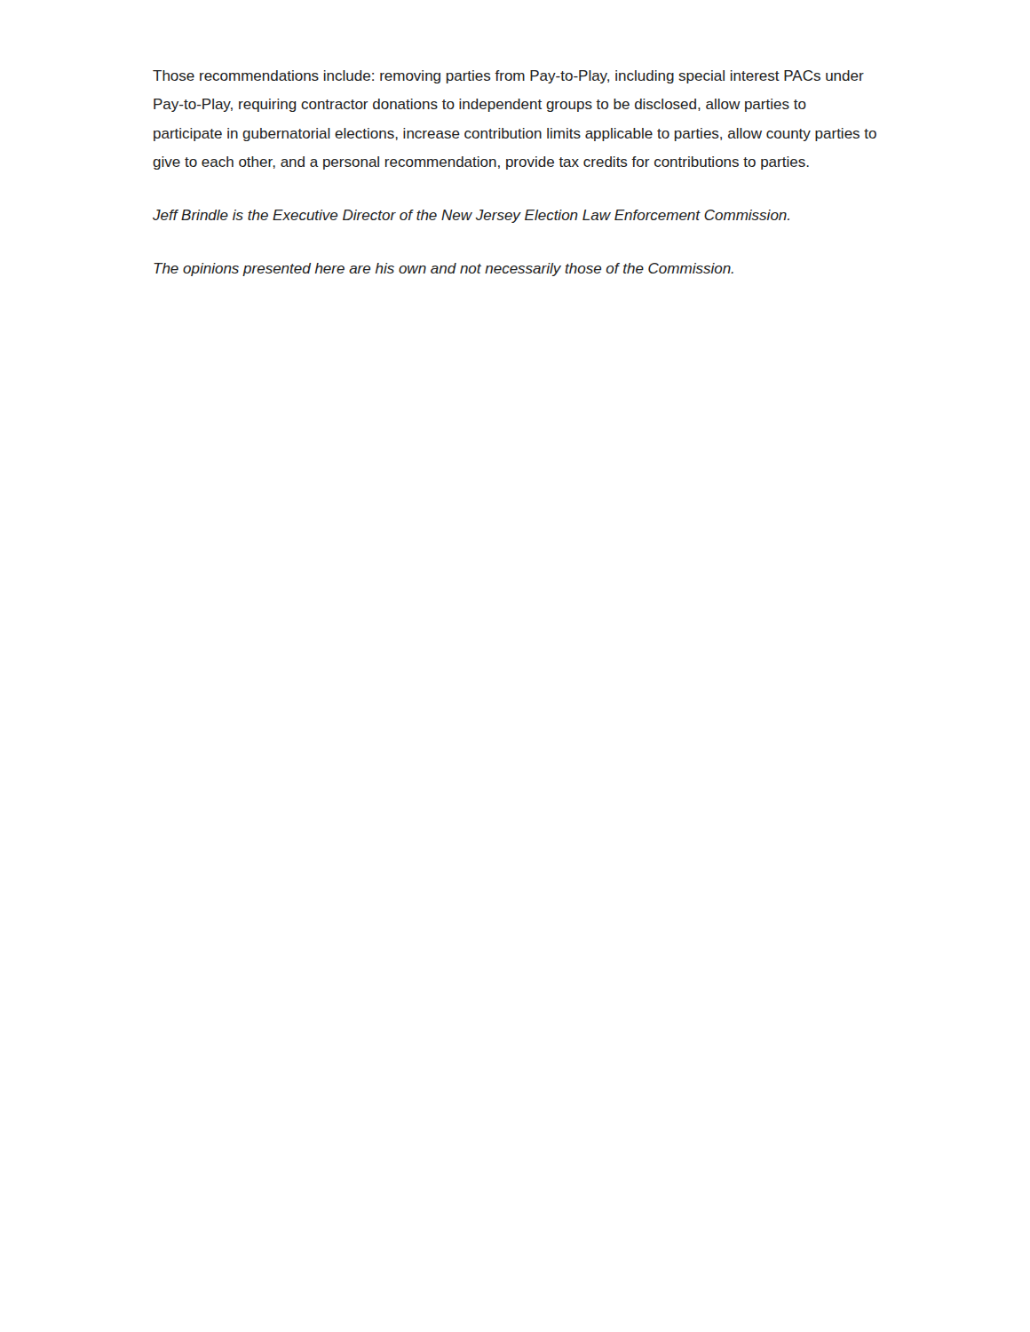Those recommendations include: removing parties from Pay-to-Play, including special interest PACs under Pay-to-Play, requiring contractor donations to independent groups to be disclosed, allow parties to participate in gubernatorial elections, increase contribution limits applicable to parties, allow county parties to give to each other, and a personal recommendation, provide tax credits for contributions to parties.
Jeff Brindle is the Executive Director of the New Jersey Election Law Enforcement Commission.
The opinions presented here are his own and not necessarily those of the Commission.